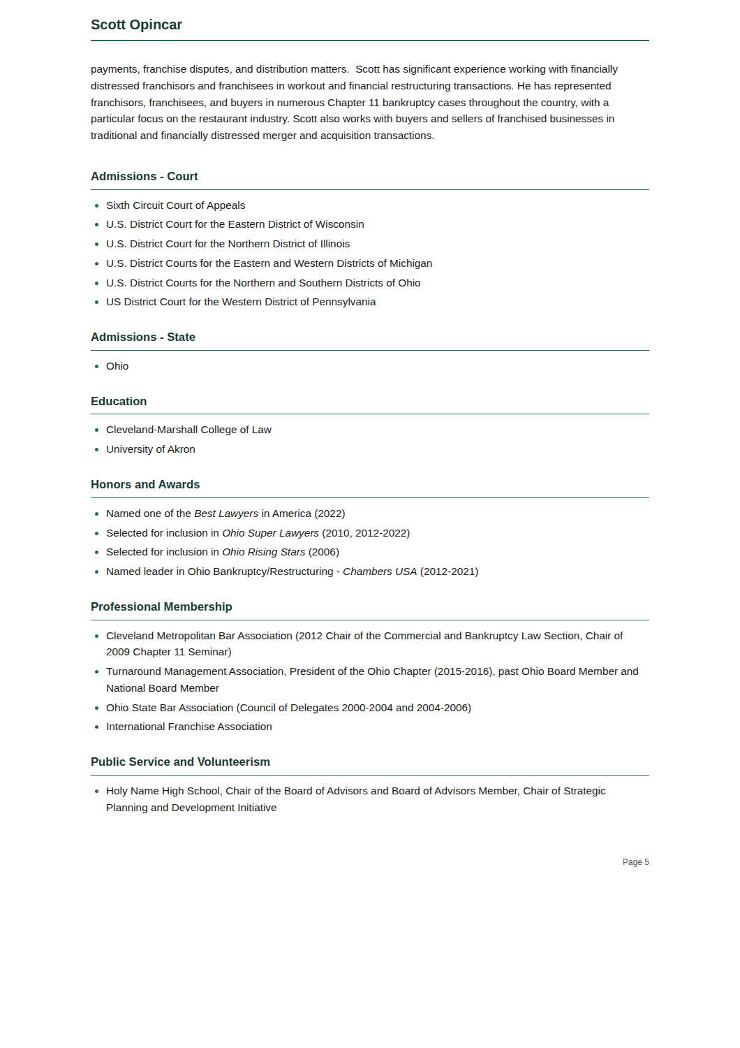Scott Opincar
payments, franchise disputes, and distribution matters. Scott has significant experience working with financially distressed franchisors and franchisees in workout and financial restructuring transactions. He has represented franchisors, franchisees, and buyers in numerous Chapter 11 bankruptcy cases throughout the country, with a particular focus on the restaurant industry. Scott also works with buyers and sellers of franchised businesses in traditional and financially distressed merger and acquisition transactions.
Admissions - Court
Sixth Circuit Court of Appeals
U.S. District Court for the Eastern District of Wisconsin
U.S. District Court for the Northern District of Illinois
U.S. District Courts for the Eastern and Western Districts of Michigan
U.S. District Courts for the Northern and Southern Districts of Ohio
US District Court for the Western District of Pennsylvania
Admissions - State
Ohio
Education
Cleveland-Marshall College of Law
University of Akron
Honors and Awards
Named one of the Best Lawyers in America (2022)
Selected for inclusion in Ohio Super Lawyers (2010, 2012-2022)
Selected for inclusion in Ohio Rising Stars (2006)
Named leader in Ohio Bankruptcy/Restructuring - Chambers USA (2012-2021)
Professional Membership
Cleveland Metropolitan Bar Association (2012 Chair of the Commercial and Bankruptcy Law Section, Chair of 2009 Chapter 11 Seminar)
Turnaround Management Association, President of the Ohio Chapter (2015-2016), past Ohio Board Member and National Board Member
Ohio State Bar Association (Council of Delegates 2000-2004 and 2004-2006)
International Franchise Association
Public Service and Volunteerism
Holy Name High School, Chair of the Board of Advisors and Board of Advisors Member, Chair of Strategic Planning and Development Initiative
Page 5